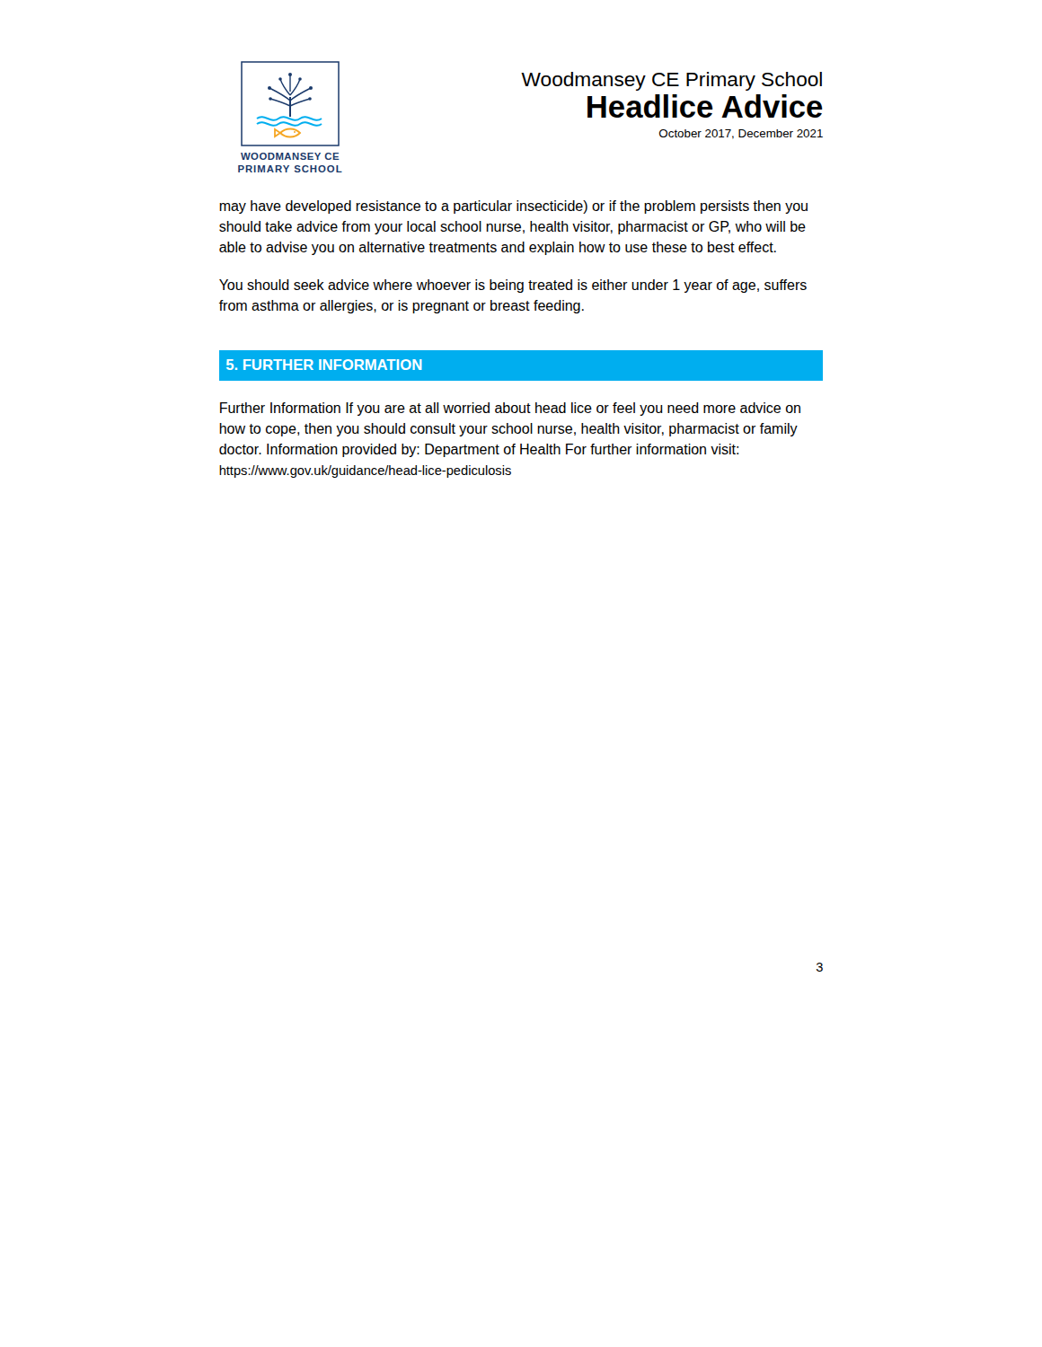WOODMANSEY CE
PRIMARY SCHOOL
Woodmansey CE Primary School
Headlice Advice
October 2017, December 2021
may have developed resistance to a particular insecticide) or if the problem persists then you should take advice from your local school nurse, health visitor, pharmacist or GP, who will be able to advise you on alternative treatments and explain how to use these to best effect.
You should seek advice where whoever is being treated is either under 1 year of age, suffers from asthma or allergies, or is pregnant or breast feeding.
5. FURTHER INFORMATION
Further Information If you are at all worried about head lice or feel you need more advice on how to cope, then you should consult your school nurse, health visitor, pharmacist or family doctor. Information provided by: Department of Health For further information visit:
https://www.gov.uk/guidance/head-lice-pediculosis
3